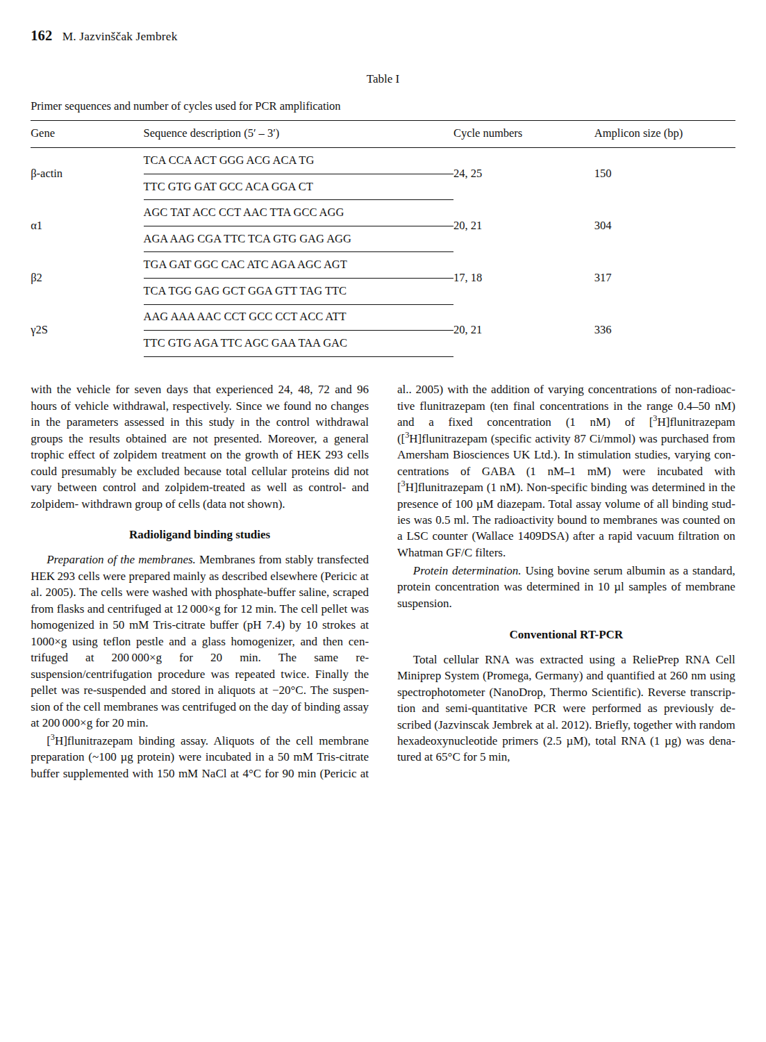162 M. Jazvinščak Jembrek
Table I
Primer sequences and number of cycles used for PCR amplification
| Gene | Sequence description (5′ – 3′) | Cycle numbers | Amplicon size (bp) |
| --- | --- | --- | --- |
| β-actin | TCA CCA ACT GGG ACG ACA TG | 24, 25 | 150 |
| TTC GTG GAT GCC ACA GGA CT |
| α1 | AGC TAT ACC CCT AAC TTA GCC AGG | 20, 21 | 304 |
| AGA AAG CGA TTC TCA GTG GAG AGG |
| β2 | TGA GAT GGC CAC ATC AGA AGC AGT | 17, 18 | 317 |
| TCA TGG GAG GCT GGA GTT TAG TTC |
| γ2S | AAG AAA AAC CCT GCC CCT ACC ATT | 20, 21 | 336 |
| TTC GTG AGA TTC AGC GAA TAA GAC |
with the vehicle for seven days that experienced 24, 48, 72 and 96 hours of vehicle withdrawal, respectively. Since we found no changes in the parameters assessed in this study in the control withdrawal groups the results obtained are not presented. Moreover, a general trophic effect of zolpidem treatment on the growth of HEK 293 cells could presumably be excluded because total cellular proteins did not vary between control and zolpidem-treated as well as control- and zolpidem- withdrawn group of cells (data not shown).
Radioligand binding studies
Preparation of the membranes. Membranes from stably transfected HEK 293 cells were prepared mainly as described elsewhere (Pericic at al. 2005). The cells were washed with phosphate-buffer saline, scraped from flasks and centrifuged at 12 000×g for 12 min. The cell pellet was homogenized in 50 mM Tris-citrate buffer (pH 7.4) by 10 strokes at 1000×g using teflon pestle and a glass homogenizer, and then centrifuged at 200 000×g for 20 min. The same re-suspension/centrifugation procedure was repeated twice. Finally the pellet was re-suspended and stored in aliquots at −20°C. The suspension of the cell membranes was centrifuged on the day of binding assay at 200 000×g for 20 min.
[3H]flunitrazepam binding assay. Aliquots of the cell membrane preparation (~100 µg protein) were incubated in a 50 mM Tris-citrate buffer supplemented with 150 mM NaCl at 4°C for 90 min (Pericic at al.. 2005) with the addition of varying concentrations of non-radioactive flunitrazepam (ten final concentrations in the range 0.4–50 nM) and a fixed concentration (1 nM) of [3H]flunitrazepam ([3H]flunitrazepam (specific activity 87 Ci/mmol) was purchased from Amersham Biosciences UK Ltd.). In stimulation studies, varying concentrations of GABA (1 nM–1 mM) were incubated with [3H]flunitrazepam (1 nM). Non-specific binding was determined in the presence of 100 µM diazepam. Total assay volume of all binding studies was 0.5 ml. The radioactivity bound to membranes was counted on a LSC counter (Wallace 1409DSA) after a rapid vacuum filtration on Whatman GF/C filters.
Protein determination. Using bovine serum albumin as a standard, protein concentration was determined in 10 µl samples of membrane suspension.
Conventional RT-PCR
Total cellular RNA was extracted using a ReliePrep RNA Cell Miniprep System (Promega, Germany) and quantified at 260 nm using spectrophotometer (NanoDrop, Thermo Scientific). Reverse transcription and semi-quantitative PCR were performed as previously described (Jazvinscak Jembrek at al. 2012). Briefly, together with random hexadeoxynucleotide primers (2.5 µM), total RNA (1 µg) was denatured at 65°C for 5 min,